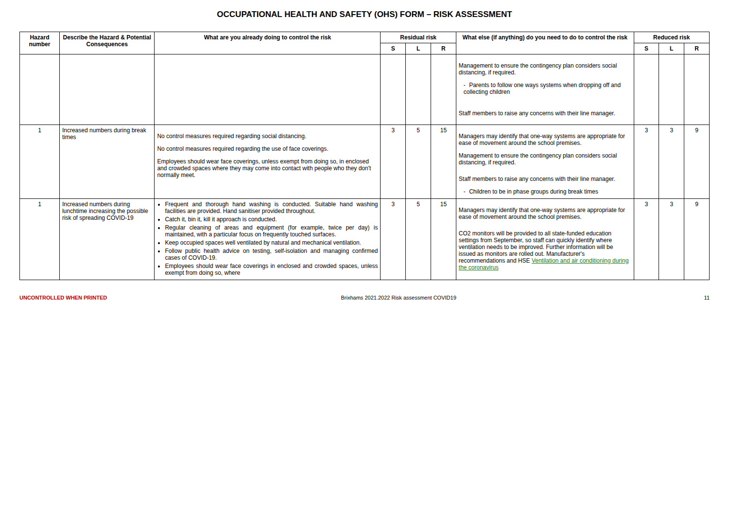OCCUPATIONAL HEALTH AND SAFETY (OHS) FORM – RISK ASSESSMENT
| Hazard number | Describe the Hazard & Potential Consequences | What are you already doing to control the risk | Residual risk | What else (if anything) do you need to do to control the risk | Reduced risk |
| --- | --- | --- | --- | --- | --- |
| S | L | R | S | L | R |
| | | | | | | Management to ensure the contingency plan considers social distancing, if required. Parents to follow one ways systems when dropping off and collecting children Staff members to raise any concerns with their line manager. | | | |
| 1 | Increased numbers during break times | No control measures required regarding social distancing. No control measures required regarding the use of face coverings. Employees should wear face coverings, unless exempt from doing so, in enclosed and crowded spaces where they may come into contact with people who they don't normally meet. | 3 | 5 | 15 | Managers may identify that one-way systems are appropriate for ease of movement around the school premises. Management to ensure the contingency plan considers social distancing, if required. Staff members to raise any concerns with their line manager. Children to be in phase groups during break times | 3 | 3 | 9 |
| 1 | Increased numbers during lunchtime increasing the possible risk of spreading COVID-19 | Frequent and thorough hand washing is conducted. Suitable hand washing facilities are provided. Hand sanitiser provided throughout. Catch it, bin it, kill it approach is conducted. Regular cleaning of areas and equipment (for example, twice per day) is maintained, with a particular focus on frequently touched surfaces. Keep occupied spaces well ventilated by natural and mechanical ventilation. Follow public health advice on testing, self-isolation and managing confirmed cases of COVID-19. Employees should wear face coverings in enclosed and crowded spaces, unless exempt from doing so, where | 3 | 5 | 15 | Managers may identify that one-way systems are appropriate for ease of movement around the school premises. CO2 monitors will be provided to all state-funded education settings from September, so staff can quickly identify where ventilation needs to be improved. Further information will be issued as monitors are rolled out. Manufacturer's recommendations and HSE Ventilation and air conditioning during the coronavirus | 3 | 3 | 9 |
UNCONTROLLED WHEN PRINTED
Brixhams 2021.2022 Risk assessment COVID19
11